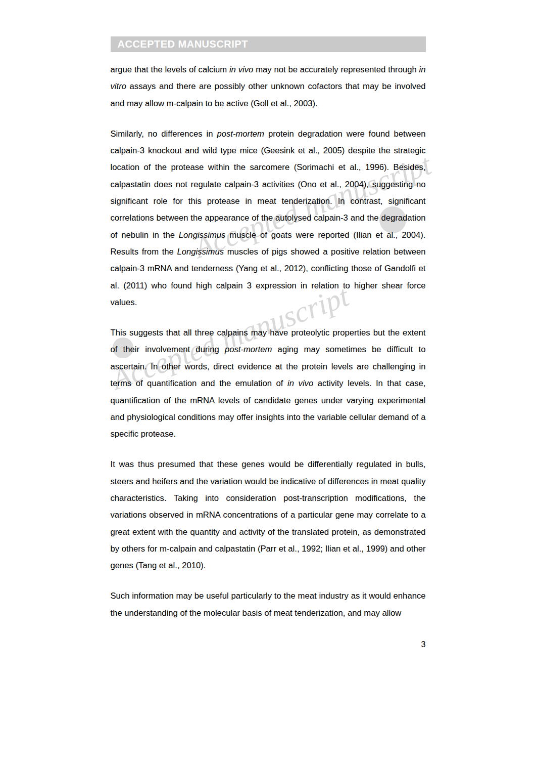ACCEPTED MANUSCRIPT
Accepted manuscript
Accepted manuscript
argue that the levels of calcium in vivo may not be accurately represented through in vitro assays and there are possibly other unknown cofactors that may be involved and may allow m-calpain to be active (Goll et al., 2003).
Similarly, no differences in post-mortem protein degradation were found between calpain-3 knockout and wild type mice (Geesink et al., 2005) despite the strategic location of the protease within the sarcomere (Sorimachi et al., 1996). Besides, calpastatin does not regulate calpain-3 activities (Ono et al., 2004), suggesting no significant role for this protease in meat tenderization. In contrast, significant correlations between the appearance of the autolysed calpain-3 and the degradation of nebulin in the Longissimus muscle of goats were reported (Ilian et al., 2004). Results from the Longissimus muscles of pigs showed a positive relation between calpain-3 mRNA and tenderness (Yang et al., 2012), conflicting those of Gandolfi et al. (2011) who found high calpain 3 expression in relation to higher shear force values.
This suggests that all three calpains may have proteolytic properties but the extent of their involvement during post-mortem aging may sometimes be difficult to ascertain. In other words, direct evidence at the protein levels are challenging in terms of quantification and the emulation of in vivo activity levels. In that case, quantification of the mRNA levels of candidate genes under varying experimental and physiological conditions may offer insights into the variable cellular demand of a specific protease.
It was thus presumed that these genes would be differentially regulated in bulls, steers and heifers and the variation would be indicative of differences in meat quality characteristics. Taking into consideration post-transcription modifications, the variations observed in mRNA concentrations of a particular gene may correlate to a great extent with the quantity and activity of the translated protein, as demonstrated by others for m-calpain and calpastatin (Parr et al., 1992; Ilian et al., 1999) and other genes (Tang et al., 2010).
Such information may be useful particularly to the meat industry as it would enhance the understanding of the molecular basis of meat tenderization, and may allow
3